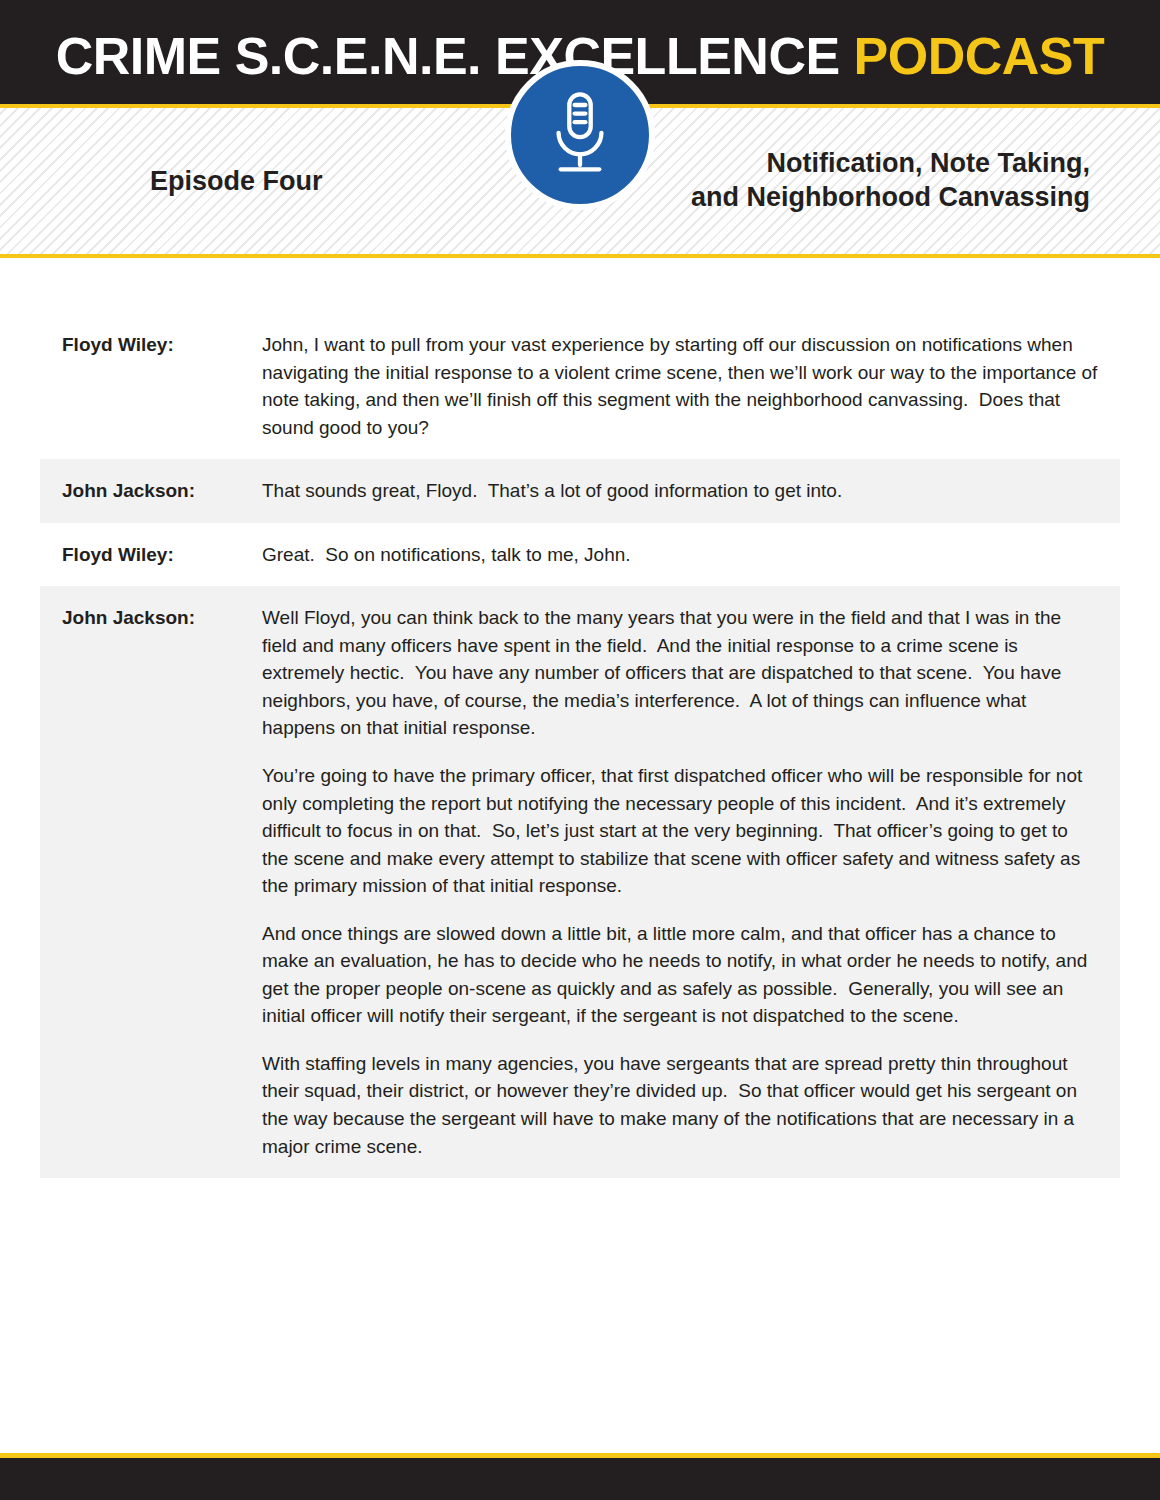Crime S.C.E.N.E. Excellence Podcast
Episode Four
Notification, Note Taking,
and Neighborhood Canvassing
Floyd Wiley:
John, I want to pull from your vast experience by starting off our discussion on notifications when navigating the initial response to a violent crime scene, then we’ll work our way to the importance of note taking, and then we’ll finish off this segment with the neighborhood canvassing. Does that sound good to you?
John Jackson:
That sounds great, Floyd. That’s a lot of good information to get into.
Floyd Wiley:
Great. So on notifications, talk to me, John.
John Jackson:
Well Floyd, you can think back to the many years that you were in the field and that I was in the field and many officers have spent in the field. And the initial response to a crime scene is extremely hectic. You have any number of officers that are dispatched to that scene. You have neighbors, you have, of course, the media’s interference. A lot of things can influence what happens on that initial response.
You’re going to have the primary officer, that first dispatched officer who will be responsible for not only completing the report but notifying the necessary people of this incident. And it’s extremely difficult to focus in on that. So, let’s just start at the very beginning. That officer’s going to get to the scene and make every attempt to stabilize that scene with officer safety and witness safety as the primary mission of that initial response.
And once things are slowed down a little bit, a little more calm, and that officer has a chance to make an evaluation, he has to decide who he needs to notify, in what order he needs to notify, and get the proper people on-scene as quickly and as safely as possible. Generally, you will see an initial officer will notify their sergeant, if the sergeant is not dispatched to the scene.
With staffing levels in many agencies, you have sergeants that are spread pretty thin throughout their squad, their district, or however they’re divided up. So that officer would get his sergeant on the way because the sergeant will have to make many of the notifications that are necessary in a major crime scene.